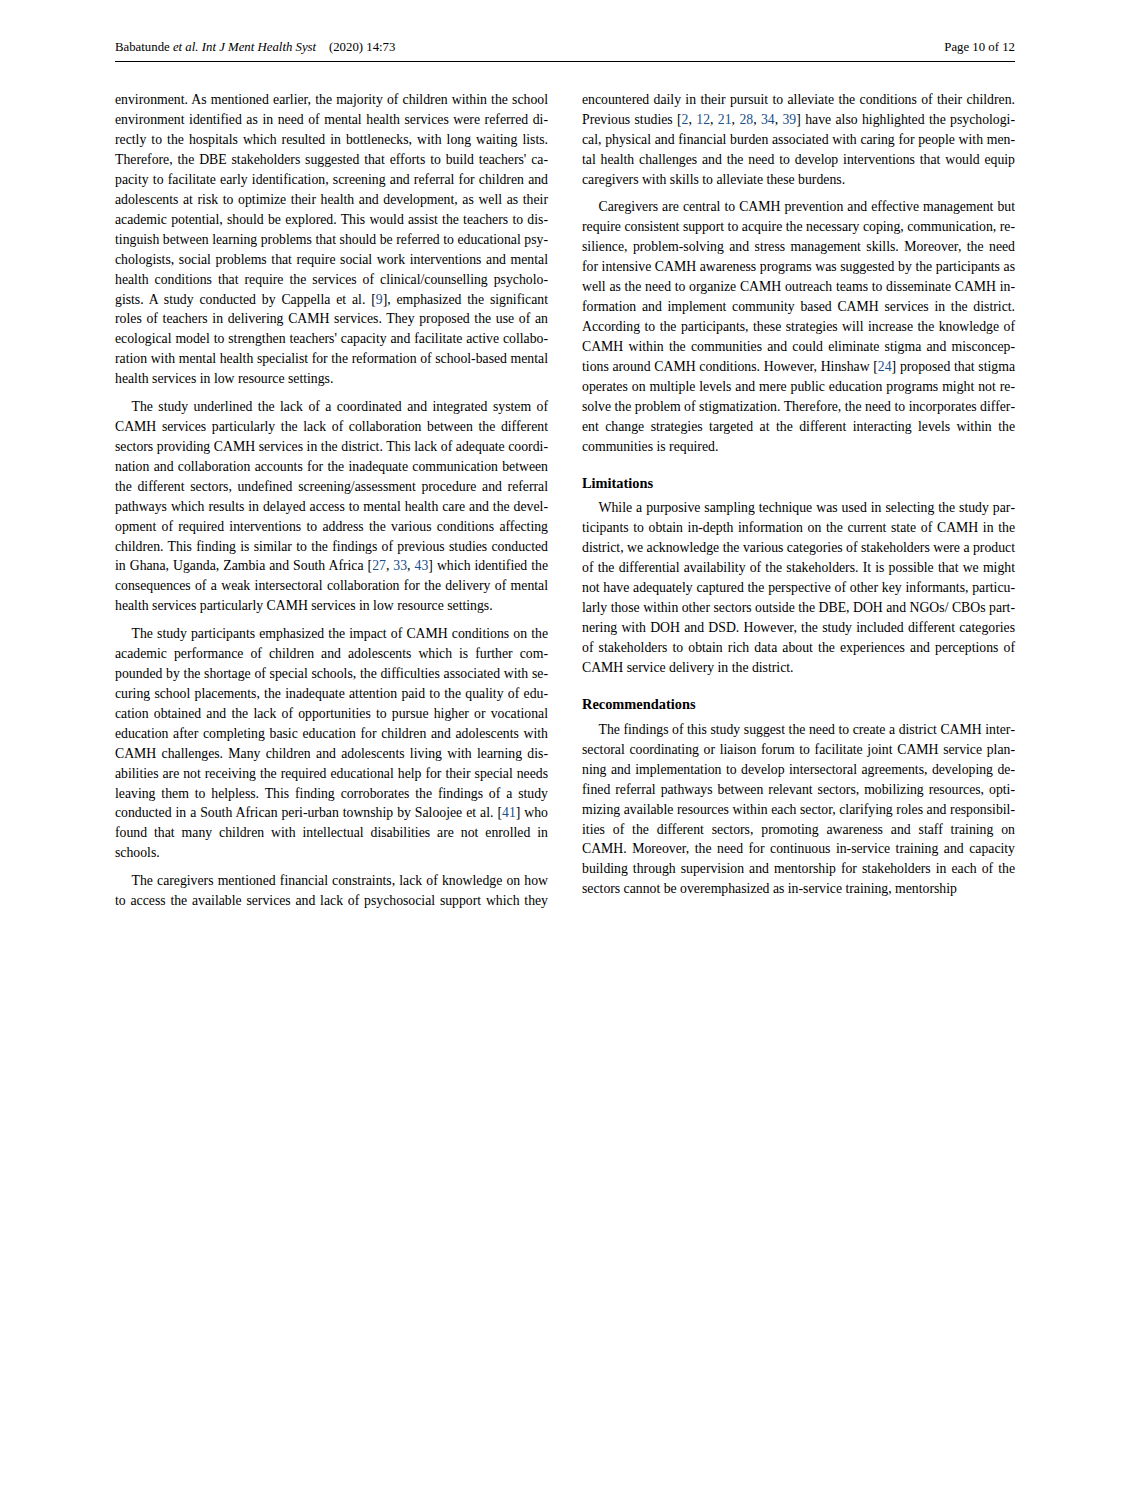Babatunde et al. Int J Ment Health Syst (2020) 14:73
Page 10 of 12
environment. As mentioned earlier, the majority of children within the school environment identified as in need of mental health services were referred directly to the hospitals which resulted in bottlenecks, with long waiting lists. Therefore, the DBE stakeholders suggested that efforts to build teachers' capacity to facilitate early identification, screening and referral for children and adolescents at risk to optimize their health and development, as well as their academic potential, should be explored. This would assist the teachers to distinguish between learning problems that should be referred to educational psychologists, social problems that require social work interventions and mental health conditions that require the services of clinical/counselling psychologists. A study conducted by Cappella et al. [9], emphasized the significant roles of teachers in delivering CAMH services. They proposed the use of an ecological model to strengthen teachers' capacity and facilitate active collaboration with mental health specialist for the reformation of school-based mental health services in low resource settings.
The study underlined the lack of a coordinated and integrated system of CAMH services particularly the lack of collaboration between the different sectors providing CAMH services in the district. This lack of adequate coordination and collaboration accounts for the inadequate communication between the different sectors, undefined screening/assessment procedure and referral pathways which results in delayed access to mental health care and the development of required interventions to address the various conditions affecting children. This finding is similar to the findings of previous studies conducted in Ghana, Uganda, Zambia and South Africa [27, 33, 43] which identified the consequences of a weak intersectoral collaboration for the delivery of mental health services particularly CAMH services in low resource settings.
The study participants emphasized the impact of CAMH conditions on the academic performance of children and adolescents which is further compounded by the shortage of special schools, the difficulties associated with securing school placements, the inadequate attention paid to the quality of education obtained and the lack of opportunities to pursue higher or vocational education after completing basic education for children and adolescents with CAMH challenges. Many children and adolescents living with learning disabilities are not receiving the required educational help for their special needs leaving them to helpless. This finding corroborates the findings of a study conducted in a South African peri-urban township by Saloojee et al. [41] who found that many children with intellectual disabilities are not enrolled in schools.
The caregivers mentioned financial constraints, lack of knowledge on how to access the available services and lack of psychosocial support which they encountered daily in their pursuit to alleviate the conditions of their children. Previous studies [2, 12, 21, 28, 34, 39] have also highlighted the psychological, physical and financial burden associated with caring for people with mental health challenges and the need to develop interventions that would equip caregivers with skills to alleviate these burdens.
Caregivers are central to CAMH prevention and effective management but require consistent support to acquire the necessary coping, communication, resilience, problem-solving and stress management skills. Moreover, the need for intensive CAMH awareness programs was suggested by the participants as well as the need to organize CAMH outreach teams to disseminate CAMH information and implement community based CAMH services in the district. According to the participants, these strategies will increase the knowledge of CAMH within the communities and could eliminate stigma and misconceptions around CAMH conditions. However, Hinshaw [24] proposed that stigma operates on multiple levels and mere public education programs might not resolve the problem of stigmatization. Therefore, the need to incorporates different change strategies targeted at the different interacting levels within the communities is required.
Limitations
While a purposive sampling technique was used in selecting the study participants to obtain in-depth information on the current state of CAMH in the district, we acknowledge the various categories of stakeholders were a product of the differential availability of the stakeholders. It is possible that we might not have adequately captured the perspective of other key informants, particularly those within other sectors outside the DBE, DOH and NGOs/ CBOs partnering with DOH and DSD. However, the study included different categories of stakeholders to obtain rich data about the experiences and perceptions of CAMH service delivery in the district.
Recommendations
The findings of this study suggest the need to create a district CAMH intersectoral coordinating or liaison forum to facilitate joint CAMH service planning and implementation to develop intersectoral agreements, developing defined referral pathways between relevant sectors, mobilizing resources, optimizing available resources within each sector, clarifying roles and responsibilities of the different sectors, promoting awareness and staff training on CAMH. Moreover, the need for continuous in-service training and capacity building through supervision and mentorship for stakeholders in each of the sectors cannot be overemphasized as in-service training, mentorship